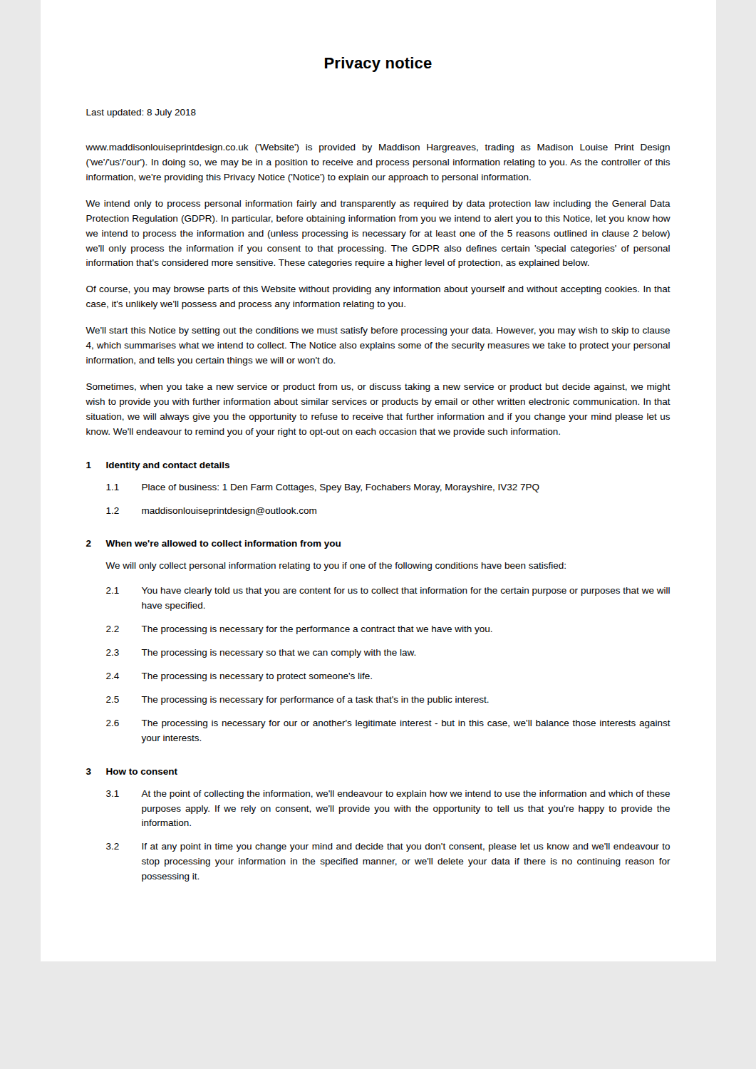Privacy notice
Last updated: 8 July 2018
www.maddisonlouiseprintdesign.co.uk ('Website') is provided by Maddison Hargreaves, trading as Madison Louise Print Design ('we'/'us'/'our'). In doing so, we may be in a position to receive and process personal information relating to you. As the controller of this information, we're providing this Privacy Notice ('Notice') to explain our approach to personal information.
We intend only to process personal information fairly and transparently as required by data protection law including the General Data Protection Regulation (GDPR). In particular, before obtaining information from you we intend to alert you to this Notice, let you know how we intend to process the information and (unless processing is necessary for at least one of the 5 reasons outlined in clause 2 below) we'll only process the information if you consent to that processing. The GDPR also defines certain 'special categories' of personal information that's considered more sensitive. These categories require a higher level of protection, as explained below.
Of course, you may browse parts of this Website without providing any information about yourself and without accepting cookies. In that case, it's unlikely we'll possess and process any information relating to you.
We'll start this Notice by setting out the conditions we must satisfy before processing your data. However, you may wish to skip to clause 4, which summarises what we intend to collect. The Notice also explains some of the security measures we take to protect your personal information, and tells you certain things we will or won't do.
Sometimes, when you take a new service or product from us, or discuss taking a new service or product but decide against, we might wish to provide you with further information about similar services or products by email or other written electronic communication. In that situation, we will always give you the opportunity to refuse to receive that further information and if you change your mind please let us know. We'll endeavour to remind you of your right to opt-out on each occasion that we provide such information.
1 Identity and contact details
1.1 Place of business: 1 Den Farm Cottages, Spey Bay, Fochabers Moray, Morayshire, IV32 7PQ
1.2 maddisonlouiseprintdesign@outlook.com
2 When we're allowed to collect information from you
We will only collect personal information relating to you if one of the following conditions have been satisfied:
2.1 You have clearly told us that you are content for us to collect that information for the certain purpose or purposes that we will have specified.
2.2 The processing is necessary for the performance a contract that we have with you.
2.3 The processing is necessary so that we can comply with the law.
2.4 The processing is necessary to protect someone's life.
2.5 The processing is necessary for performance of a task that's in the public interest.
2.6 The processing is necessary for our or another's legitimate interest - but in this case, we'll balance those interests against your interests.
3 How to consent
3.1 At the point of collecting the information, we'll endeavour to explain how we intend to use the information and which of these purposes apply. If we rely on consent, we'll provide you with the opportunity to tell us that you're happy to provide the information.
3.2 If at any point in time you change your mind and decide that you don't consent, please let us know and we'll endeavour to stop processing your information in the specified manner, or we'll delete your data if there is no continuing reason for possessing it.